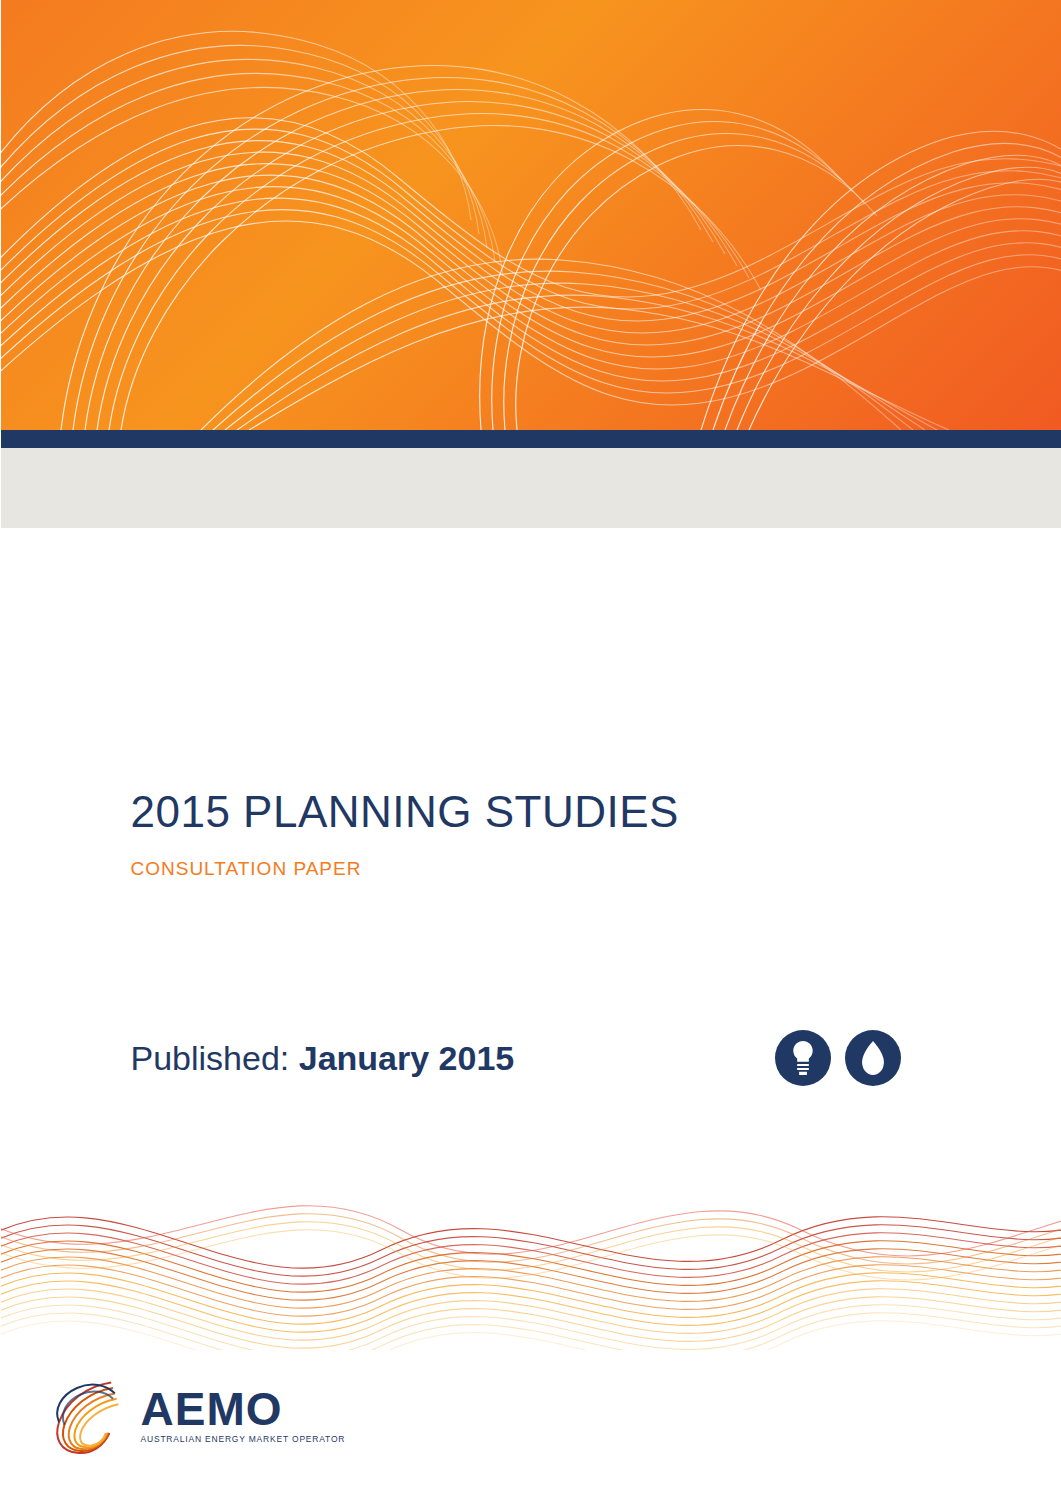2015 PLANNING STUDIES
CONSULTATION PAPER
Published: January 2015
AEMO AUSTRALIAN ENERGY MARKET OPERATOR